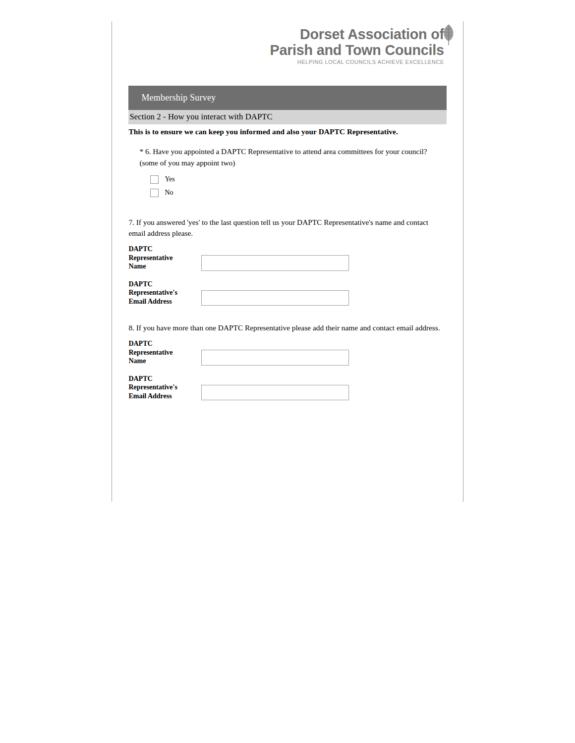Dorset Association of
Parish and Town Councils
HELPING LOCAL COUNCILS ACHIEVE EXCELLENCE
Membership Survey
Section 2 - How you interact with DAPTC
This is to ensure we can keep you informed and also your DAPTC Representative.
* 6. Have you appointed a DAPTC Representative to attend area committees for your council? (some of you may appoint two)
Yes
No
7. If you answered 'yes' to the last question tell us your DAPTC Representative's name and contact email address please.
DAPTC
Representative
Name
DAPTC
Representative's
Email Address
8. If you have more than one DAPTC Representative please add their name and contact email address.
DAPTC
Representative
Name
DAPTC
Representative's
Email Address